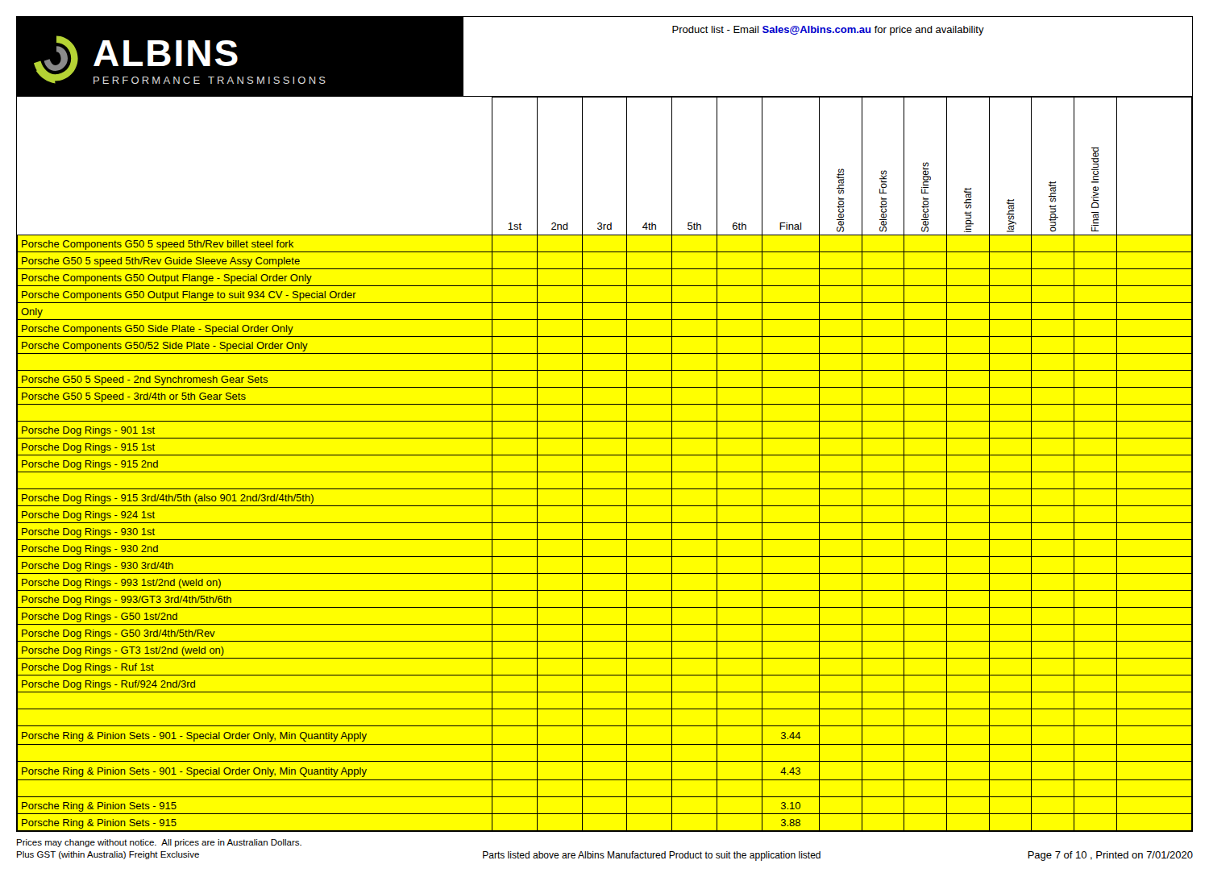ALBINS
PERFORMANCE TRANSMISSIONS
Product list - Email Sales@Albins.com.au for price and availability
| | 1st | 2nd | 3rd | 4th | 5th | 6th | Final | Selector shafts | Selector Forks | Selector Fingers | input shaft | layshaft | output shaft | Final Drive Included | |
| --- | --- | --- | --- | --- | --- | --- | --- | --- | --- | --- | --- | --- | --- | --- | --- |
| Porsche Components G50 5 speed 5th/Rev billet steel fork | | | | | | | | | | | | | | | |
| Porsche G50 5 speed 5th/Rev Guide Sleeve Assy Complete | | | | | | | | | | | | | | | |
| Porsche Components G50 Output Flange - Special Order Only | | | | | | | | | | | | | | | |
| Porsche Components G50 Output Flange to suit 934 CV - Special Order | | | | | | | | | | | | | | | |
| Only | | | | | | | | | | | | | | | |
| Porsche Components G50 Side Plate - Special Order Only | | | | | | | | | | | | | | | |
| Porsche Components G50/52 Side Plate - Special Order Only | | | | | | | | | | | | | | | |
| Porsche G50 5 Speed - 2nd Synchromesh Gear Sets | | | | | | | | | | | | | | | |
| Porsche G50 5 Speed - 3rd/4th or 5th Gear Sets | | | | | | | | | | | | | | | |
| Porsche Dog Rings - 901 1st | | | | | | | | | | | | | | | |
| Porsche Dog Rings - 915 1st | | | | | | | | | | | | | | | |
| Porsche Dog Rings - 915 2nd | | | | | | | | | | | | | | | |
| Porsche Dog Rings - 915 3rd/4th/5th (also 901 2nd/3rd/4th/5th) | | | | | | | | | | | | | | | |
| Porsche Dog Rings - 924 1st | | | | | | | | | | | | | | | |
| Porsche Dog Rings - 930 1st | | | | | | | | | | | | | | | |
| Porsche Dog Rings - 930 2nd | | | | | | | | | | | | | | | |
| Porsche Dog Rings - 930 3rd/4th | | | | | | | | | | | | | | | |
| Porsche Dog Rings - 993 1st/2nd (weld on) | | | | | | | | | | | | | | | |
| Porsche Dog Rings - 993/GT3 3rd/4th/5th/6th | | | | | | | | | | | | | | | |
| Porsche Dog Rings - G50 1st/2nd | | | | | | | | | | | | | | | |
| Porsche Dog Rings - G50 3rd/4th/5th/Rev | | | | | | | | | | | | | | | |
| Porsche Dog Rings - GT3 1st/2nd (weld on) | | | | | | | | | | | | | | | |
| Porsche Dog Rings - Ruf 1st | | | | | | | | | | | | | | | |
| Porsche Dog Rings - Ruf/924 2nd/3rd | | | | | | | | | | | | | | | |
| Porsche Ring & Pinion Sets - 901 - Special Order Only, Min Quantity Apply | | | | | | | 3.44 | | | | | | | | |
| Porsche Ring & Pinion Sets - 901 - Special Order Only, Min Quantity Apply | | | | | | | 4.43 | | | | | | | | |
| Porsche Ring & Pinion Sets - 915 | | | | | | | 3.10 | | | | | | | | |
| Porsche Ring & Pinion Sets - 915 | | | | | | | 3.88 | | | | | | | | |
Prices may change without notice. All prices are in Australian Dollars.
Plus GST (within Australia) Freight Exclusive
Parts listed above are Albins Manufactured Product to suit the application listed
Page 7 of 10 , Printed on 7/01/2020